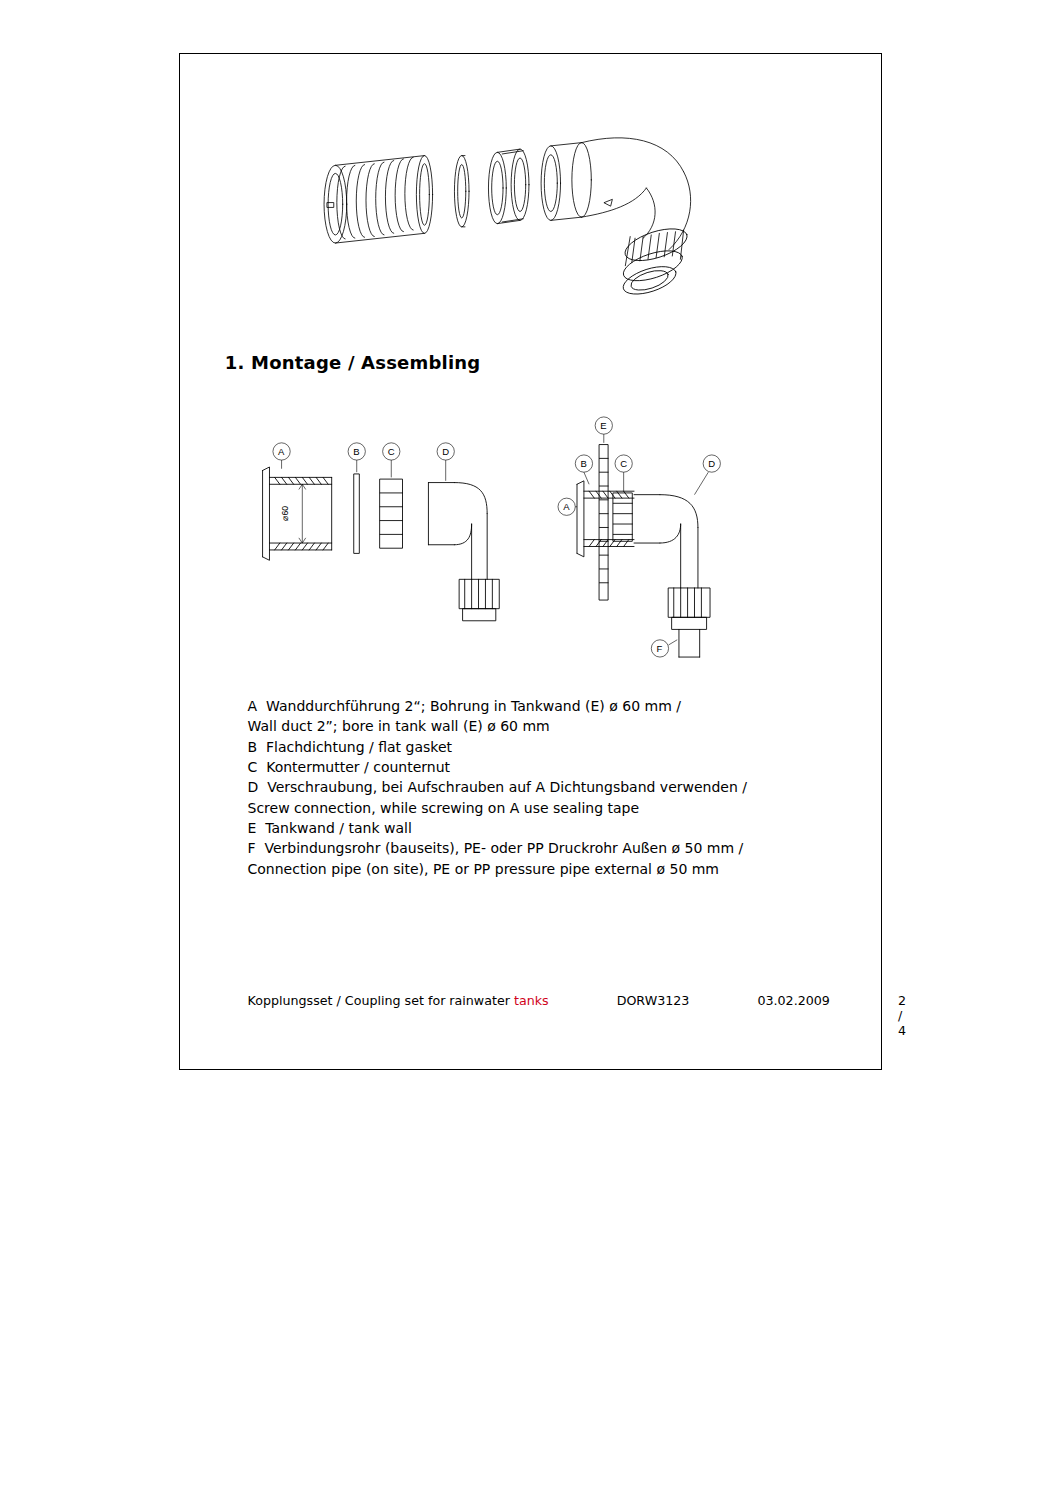Exploded perspective view of wall duct, gasket, counternut and elbow screw connection
1. Montage / Assembling
Assembly diagram: exploded (left) and assembled (right) views with callouts A–F ⌀60 A B C D E A B C D F
A Wanddurchführung 2“; Bohrung in Tankwand (E) ø 60 mm /
Wall duct 2”; bore in tank wall (E) ø 60 mm
B Flachdichtung / flat gasket
C Kontermutter / counternut
D Verschraubung, bei Aufschrauben auf A Dichtungsband verwenden /
Screw connection, while screwing on A use sealing tape
E Tankwand / tank wall
F Verbindungsrohr (bauseits), PE- oder PP Druckrohr Außen ø 50 mm /
Connection pipe (on site), PE or PP pressure pipe external ø 50 mm
Kopplungsset / Coupling set for rainwater tanks DORW3123 03.02.2009 2 / 4